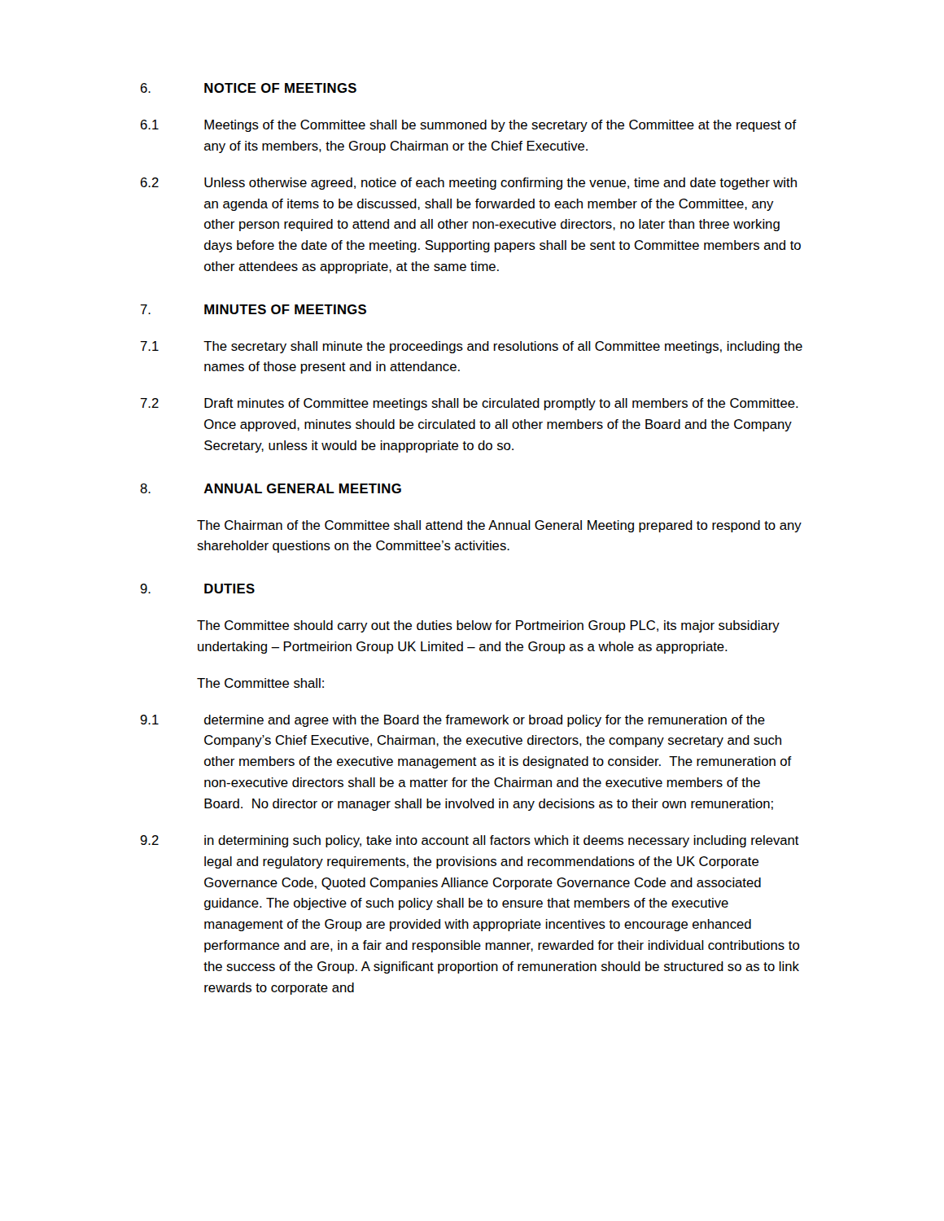6.
NOTICE OF MEETINGS
6.1
Meetings of the Committee shall be summoned by the secretary of the Committee at the request of any of its members, the Group Chairman or the Chief Executive.
6.2
Unless otherwise agreed, notice of each meeting confirming the venue, time and date together with an agenda of items to be discussed, shall be forwarded to each member of the Committee, any other person required to attend and all other non-executive directors, no later than three working days before the date of the meeting. Supporting papers shall be sent to Committee members and to other attendees as appropriate, at the same time.
7.
MINUTES OF MEETINGS
7.1
The secretary shall minute the proceedings and resolutions of all Committee meetings, including the names of those present and in attendance.
7.2
Draft minutes of Committee meetings shall be circulated promptly to all members of the Committee. Once approved, minutes should be circulated to all other members of the Board and the Company Secretary, unless it would be inappropriate to do so.
8.
ANNUAL GENERAL MEETING
The Chairman of the Committee shall attend the Annual General Meeting prepared to respond to any shareholder questions on the Committee’s activities.
9.
DUTIES
The Committee should carry out the duties below for Portmeirion Group PLC, its major subsidiary undertaking – Portmeirion Group UK Limited – and the Group as a whole as appropriate.
The Committee shall:
9.1
determine and agree with the Board the framework or broad policy for the remuneration of the Company’s Chief Executive, Chairman, the executive directors, the company secretary and such other members of the executive management as it is designated to consider. The remuneration of non-executive directors shall be a matter for the Chairman and the executive members of the Board. No director or manager shall be involved in any decisions as to their own remuneration;
9.2
in determining such policy, take into account all factors which it deems necessary including relevant legal and regulatory requirements, the provisions and recommendations of the UK Corporate Governance Code, Quoted Companies Alliance Corporate Governance Code and associated guidance. The objective of such policy shall be to ensure that members of the executive management of the Group are provided with appropriate incentives to encourage enhanced performance and are, in a fair and responsible manner, rewarded for their individual contributions to the success of the Group. A significant proportion of remuneration should be structured so as to link rewards to corporate and